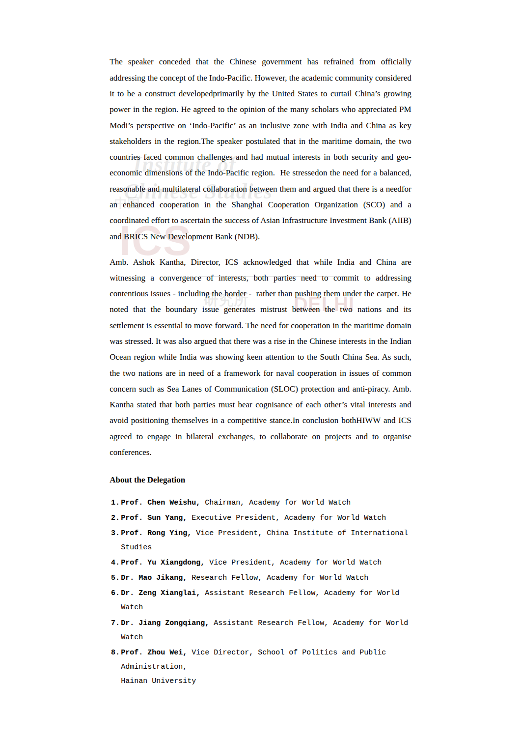Institute of
Chinese Studies
ICS
中国
研究所
DELHI
The speaker conceded that the Chinese government has refrained from officially addressing the concept of the Indo-Pacific. However, the academic community considered it to be a construct developedprimarily by the United States to curtail China’s growing power in the region. He agreed to the opinion of the many scholars who appreciated PM Modi’s perspective on ‘Indo-Pacific’ as an inclusive zone with India and China as key stakeholders in the region.The speaker postulated that in the maritime domain, the two countries faced common challenges and had mutual interests in both security and geo-economic dimensions of the Indo-Pacific region. He stressedon the need for a balanced, reasonable and multilateral collaboration between them and argued that there is a needfor an enhanced cooperation in the Shanghai Cooperation Organization (SCO) and a coordinated effort to ascertain the success of Asian Infrastructure Investment Bank (AIIB) and BRICS New Development Bank (NDB).
Amb. Ashok Kantha, Director, ICS acknowledged that while India and China are witnessing a convergence of interests, both parties need to commit to addressing contentious issues - including the border - rather than pushing them under the carpet. He noted that the boundary issue generates mistrust between the two nations and its settlement is essential to move forward. The need for cooperation in the maritime domain was stressed. It was also argued that there was a rise in the Chinese interests in the Indian Ocean region while India was showing keen attention to the South China Sea. As such, the two nations are in need of a framework for naval cooperation in issues of common concern such as Sea Lanes of Communication (SLOC) protection and anti-piracy. Amb. Kantha stated that both parties must bear cognisance of each other’s vital interests and avoid positioning themselves in a competitive stance.In conclusion bothHIWW and ICS agreed to engage in bilateral exchanges, to collaborate on projects and to organise conferences.
About the Delegation
Prof. Chen Weishu, Chairman, Academy for World Watch
Prof. Sun Yang, Executive President, Academy for World Watch
Prof. Rong Ying, Vice President, China Institute of International Studies
Prof. Yu Xiangdong, Vice President, Academy for World Watch
Dr. Mao Jikang, Research Fellow, Academy for World Watch
Dr. Zeng Xianglai, Assistant Research Fellow, Academy for World Watch
Dr. Jiang Zongqiang, Assistant Research Fellow, Academy for World Watch
Prof. Zhou Wei, Vice Director, School of Politics and Public Administration, Hainan University